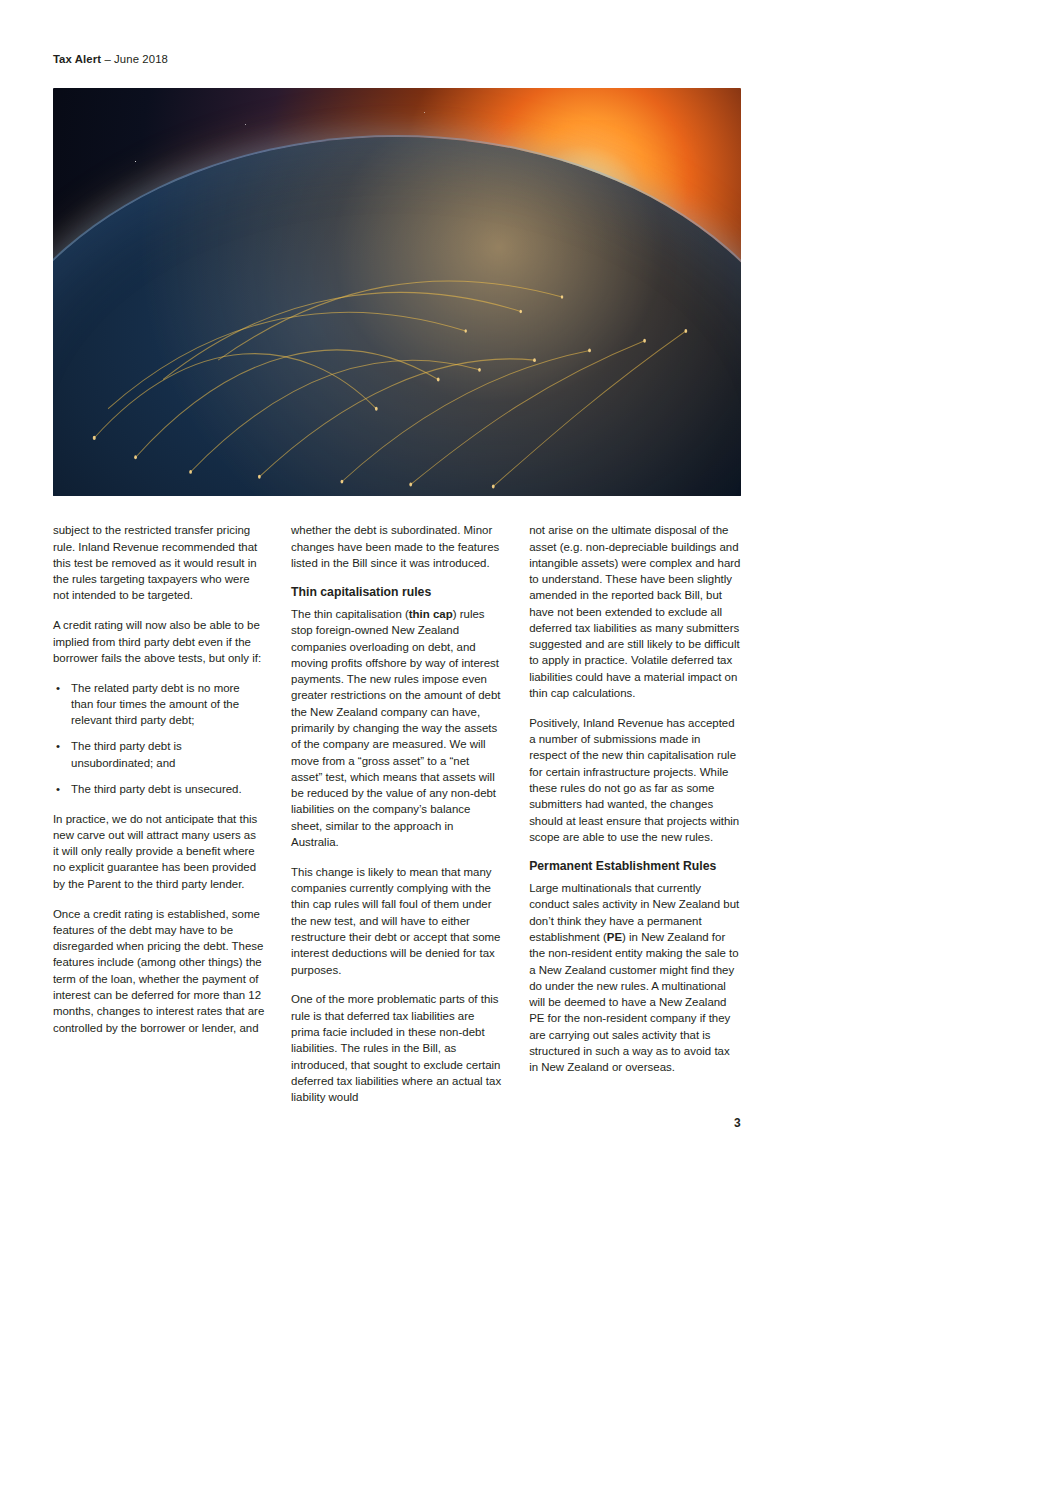Tax Alert – June 2018
subject to the restricted transfer pricing rule. Inland Revenue recommended that this test be removed as it would result in the rules targeting taxpayers who were not intended to be targeted.
A credit rating will now also be able to be implied from third party debt even if the borrower fails the above tests, but only if:
The related party debt is no more than four times the amount of the relevant third party debt;
The third party debt is unsubordinated; and
The third party debt is unsecured.
In practice, we do not anticipate that this new carve out will attract many users as it will only really provide a benefit where no explicit guarantee has been provided by the Parent to the third party lender.
Once a credit rating is established, some features of the debt may have to be disregarded when pricing the debt. These features include (among other things) the term of the loan, whether the payment of interest can be deferred for more than 12 months, changes to interest rates that are controlled by the borrower or lender, and
whether the debt is subordinated. Minor changes have been made to the features listed in the Bill since it was introduced.
Thin capitalisation rules
The thin capitalisation (thin cap) rules stop foreign-owned New Zealand companies overloading on debt, and moving profits offshore by way of interest payments. The new rules impose even greater restrictions on the amount of debt the New Zealand company can have, primarily by changing the way the assets of the company are measured. We will move from a “gross asset” to a “net asset” test, which means that assets will be reduced by the value of any non-debt liabilities on the company’s balance sheet, similar to the approach in Australia.
This change is likely to mean that many companies currently complying with the thin cap rules will fall foul of them under the new test, and will have to either restructure their debt or accept that some interest deductions will be denied for tax purposes.
One of the more problematic parts of this rule is that deferred tax liabilities are prima facie included in these non-debt liabilities. The rules in the Bill, as introduced, that sought to exclude certain deferred tax liabilities where an actual tax liability would
not arise on the ultimate disposal of the asset (e.g. non-depreciable buildings and intangible assets) were complex and hard to understand. These have been slightly amended in the reported back Bill, but have not been extended to exclude all deferred tax liabilities as many submitters suggested and are still likely to be difficult to apply in practice. Volatile deferred tax liabilities could have a material impact on thin cap calculations.
Positively, Inland Revenue has accepted a number of submissions made in respect of the new thin capitalisation rule for certain infrastructure projects. While these rules do not go as far as some submitters had wanted, the changes should at least ensure that projects within scope are able to use the new rules.
Permanent Establishment Rules
Large multinationals that currently conduct sales activity in New Zealand but don’t think they have a permanent establishment (PE) in New Zealand for the non-resident entity making the sale to a New Zealand customer might find they do under the new rules. A multinational will be deemed to have a New Zealand PE for the non-resident company if they are carrying out sales activity that is structured in such a way as to avoid tax in New Zealand or overseas.
3